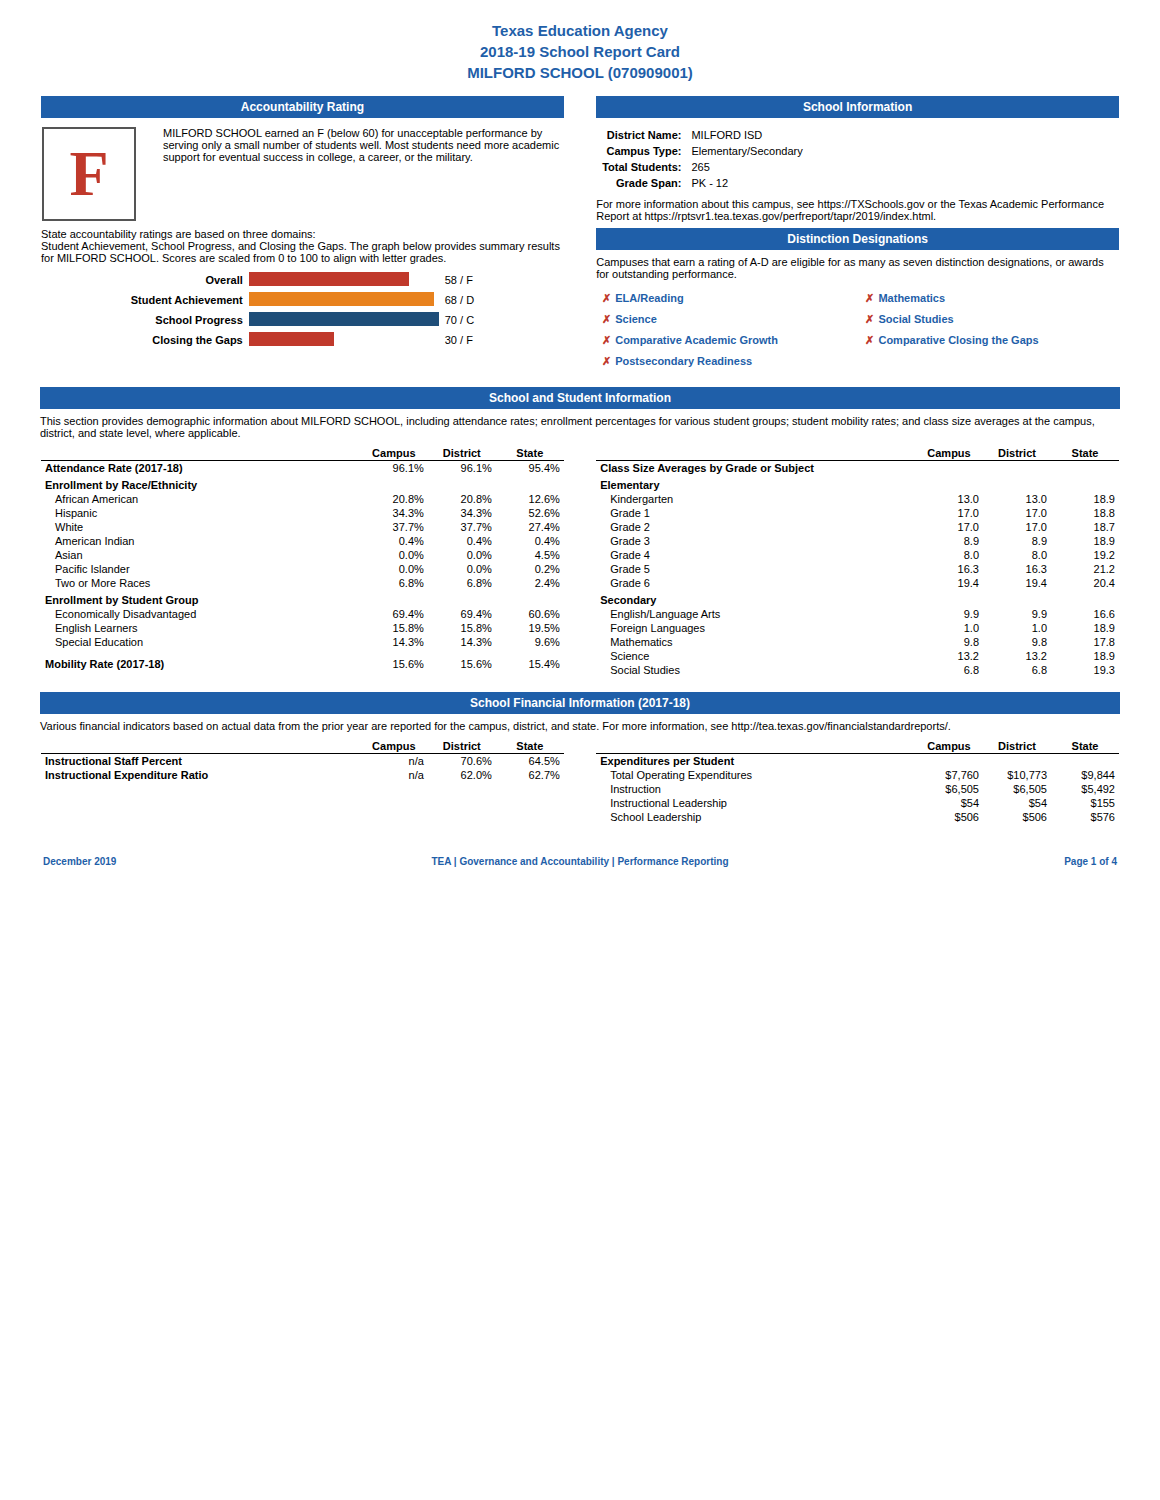Texas Education Agency
2018-19 School Report Card
MILFORD SCHOOL (070909001)
| Accountability Rating / F / MILFORD SCHOOL earned an F (below 60) for unacceptable performance by serving only a small number of students well. Most students need more academic support for eventual success in college, a career, or the military. / State accountability ratings are based on three domains: Student Achievement, School Progress, and Closing the Gaps. The graph below provides summary results for MILFORD SCHOOL. Scores are scaled from 0 to 100 to align with letter grades. / Overall / / 58 / F / / Student Achievement / / 68 / D / / School Progress / / 70 / C / / Closing the Gaps / / 30 / F / | School Information / District Name: / MILFORD ISD / / Campus Type: / Elementary/Secondary / / Total Students: / 265 / / Grade Span: / PK - 12 / For more information about this campus, see https://TXSchools.gov or the Texas Academic Performance Report at https://rptsvr1.tea.texas.gov/perfreport/tapr/2019/index.html. Distinction Designations Campuses that earn a rating of A-D are eligible for as many as seven distinction designations, or awards for outstanding performance. / ✗ ELA/Reading / ✗ Mathematics / / ✗ Science / ✗ Social Studies / / ✗ Comparative Academic Growth / ✗ Comparative Closing the Gaps / / ✗ Postsecondary Readiness / |
School and Student Information
This section provides demographic information about MILFORD SCHOOL, including attendance rates; enrollment percentages for various student groups; student mobility rates; and class size averages at the campus, district, and state level, where applicable.
| / / Campus / District / State / / --- / --- / --- / --- / / Attendance Rate (2017-18) / 96.1% / 96.1% / 95.4% / / Enrollment by Race/Ethnicity / / African American / 20.8% / 20.8% / 12.6% / / Hispanic / 34.3% / 34.3% / 52.6% / / White / 37.7% / 37.7% / 27.4% / / American Indian / 0.4% / 0.4% / 0.4% / / Asian / 0.0% / 0.0% / 4.5% / / Pacific Islander / 0.0% / 0.0% / 0.2% / / Two or More Races / 6.8% / 6.8% / 2.4% / / Enrollment by Student Group / / Economically Disadvantaged / 69.4% / 69.4% / 60.6% / / English Learners / 15.8% / 15.8% / 19.5% / / Special Education / 14.3% / 14.3% / 9.6% / / Mobility Rate (2017-18) / 15.6% / 15.6% / 15.4% / | / / Campus / District / State / / --- / --- / --- / --- / / Class Size Averages by Grade or Subject / / Elementary / / Kindergarten / 13.0 / 13.0 / 18.9 / / Grade 1 / 17.0 / 17.0 / 18.8 / / Grade 2 / 17.0 / 17.0 / 18.7 / / Grade 3 / 8.9 / 8.9 / 18.9 / / Grade 4 / 8.0 / 8.0 / 19.2 / / Grade 5 / 16.3 / 16.3 / 21.2 / / Grade 6 / 19.4 / 19.4 / 20.4 / / Secondary / / English/Language Arts / 9.9 / 9.9 / 16.6 / / Foreign Languages / 1.0 / 1.0 / 18.9 / / Mathematics / 9.8 / 9.8 / 17.8 / / Science / 13.2 / 13.2 / 18.9 / / Social Studies / 6.8 / 6.8 / 19.3 / |
School Financial Information (2017-18)
Various financial indicators based on actual data from the prior year are reported for the campus, district, and state. For more information, see http://tea.texas.gov/financialstandardreports/.
| / / Campus / District / State / / --- / --- / --- / --- / / Instructional Staff Percent / n/a / 70.6% / 64.5% / / Instructional Expenditure Ratio / n/a / 62.0% / 62.7% / | / / Campus / District / State / / --- / --- / --- / --- / / Expenditures per Student / / Total Operating Expenditures / $7,760 / $10,773 / $9,844 / / Instruction / $6,505 / $6,505 / $5,492 / / Instructional Leadership / $54 / $54 / $155 / / School Leadership / $506 / $506 / $576 / |
| December 2019 | TEA / Governance and Accountability / Performance Reporting | Page 1 of 4 |